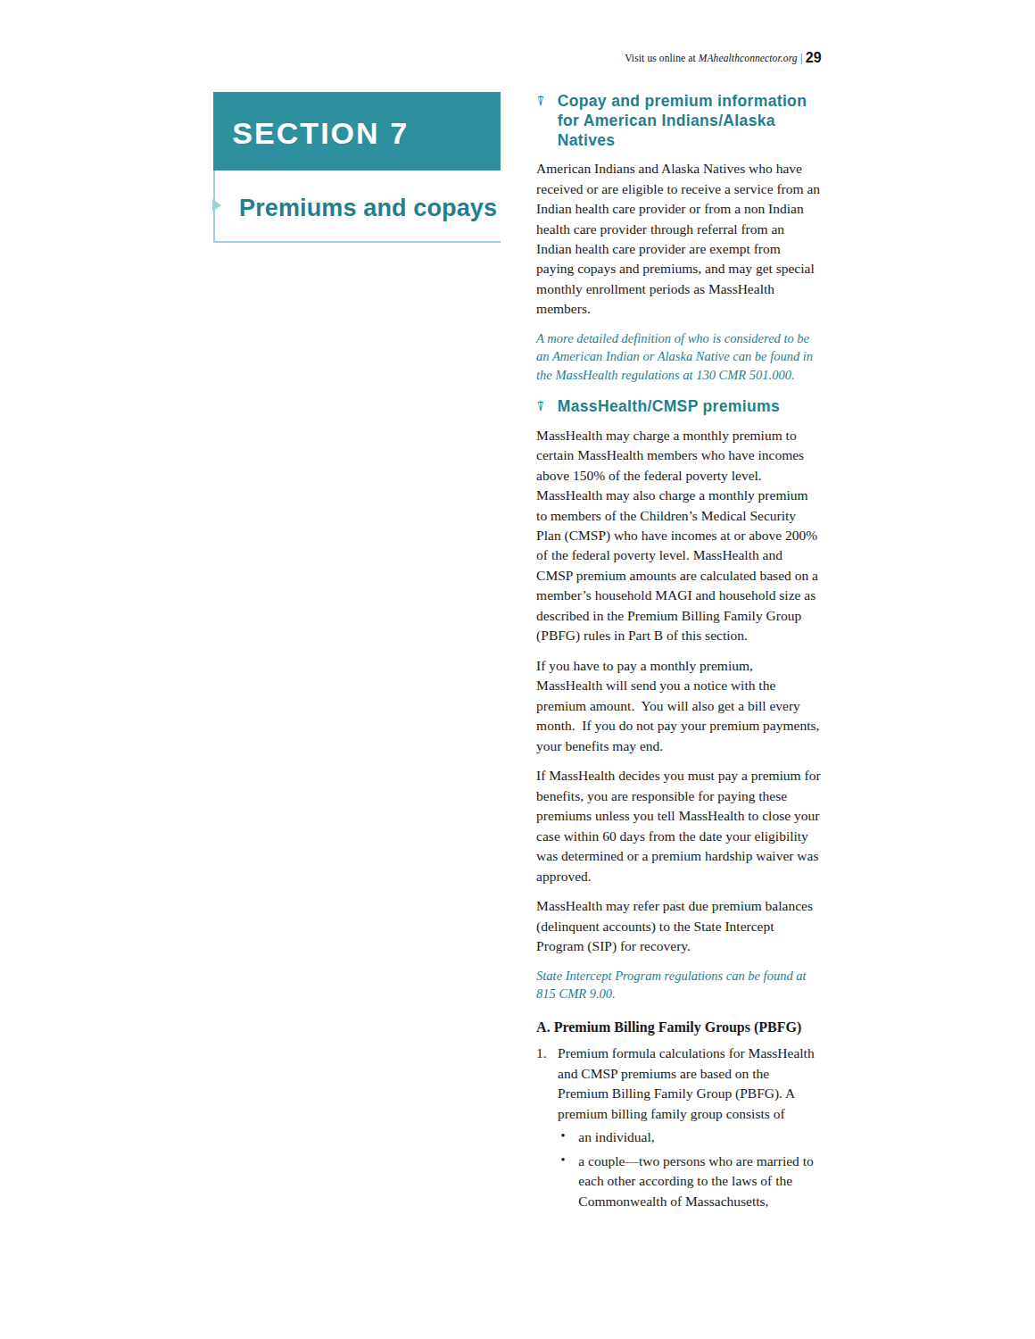Visit us online at MAhealthconnector.org|29
Section 7
Premiums and copays
⍒Copay and premium information for American Indians/Alaska Natives
American Indians and Alaska Natives who have received or are eligible to receive a service from an Indian health care provider or from a non Indian health care provider through referral from an Indian health care provider are exempt from paying copays and premiums, and may get special monthly enrollment periods as MassHealth members.
A more detailed definition of who is considered to be an American Indian or Alaska Native can be found in the MassHealth regulations at 130 CMR 501.000.
⍒MassHealth/CMSP premiums
MassHealth may charge a monthly premium to certain MassHealth members who have incomes above 150% of the federal poverty level. MassHealth may also charge a monthly premium to members of the Children’s Medical Security Plan (CMSP) who have incomes at or above 200% of the federal poverty level. MassHealth and CMSP premium amounts are calculated based on a member’s household MAGI and household size as described in the Premium Billing Family Group (PBFG) rules in Part B of this section.
If you have to pay a monthly premium, MassHealth will send you a notice with the premium amount. You will also get a bill every month. If you do not pay your premium payments, your benefits may end.
If MassHealth decides you must pay a premium for benefits, you are responsible for paying these premiums unless you tell MassHealth to close your case within 60 days from the date your eligibility was determined or a premium hardship waiver was approved.
MassHealth may refer past due premium balances (delinquent accounts) to the State Intercept Program (SIP) for recovery.
State Intercept Program regulations can be found at 815 CMR 9.00.
A. Premium Billing Family Groups (PBFG)
1. Premium formula calculations for MassHealth and CMSP premiums are based on the Premium Billing Family Group (PBFG). A premium billing family group consists of
an individual,
a couple—two persons who are married to each other according to the laws of the Commonwealth of Massachusetts,